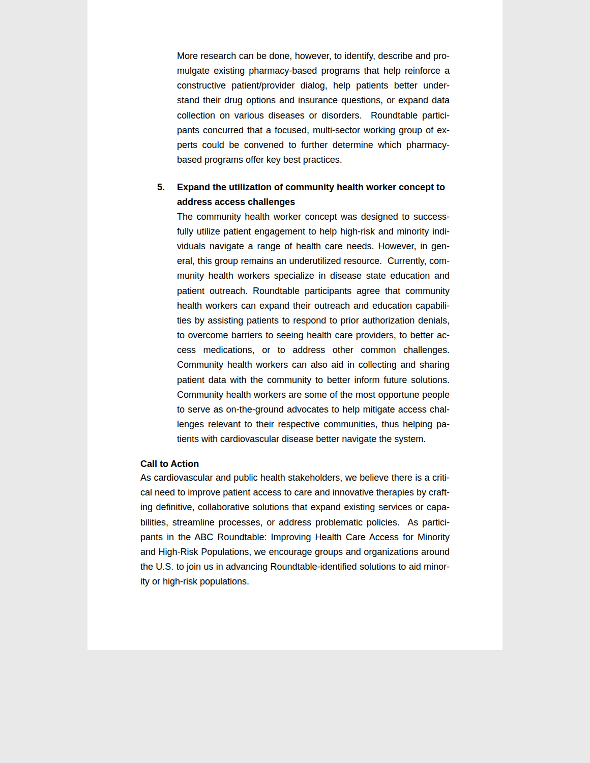More research can be done, however, to identify, describe and promulgate existing pharmacy-based programs that help reinforce a constructive patient/provider dialog, help patients better understand their drug options and insurance questions, or expand data collection on various diseases or disorders. Roundtable participants concurred that a focused, multi-sector working group of experts could be convened to further determine which pharmacy-based programs offer key best practices.
5. Expand the utilization of community health worker concept to address access challenges
The community health worker concept was designed to successfully utilize patient engagement to help high-risk and minority individuals navigate a range of health care needs. However, in general, this group remains an underutilized resource. Currently, community health workers specialize in disease state education and patient outreach. Roundtable participants agree that community health workers can expand their outreach and education capabilities by assisting patients to respond to prior authorization denials, to overcome barriers to seeing health care providers, to better access medications, or to address other common challenges. Community health workers can also aid in collecting and sharing patient data with the community to better inform future solutions. Community health workers are some of the most opportune people to serve as on-the-ground advocates to help mitigate access challenges relevant to their respective communities, thus helping patients with cardiovascular disease better navigate the system.
Call to Action
As cardiovascular and public health stakeholders, we believe there is a critical need to improve patient access to care and innovative therapies by crafting definitive, collaborative solutions that expand existing services or capabilities, streamline processes, or address problematic policies. As participants in the ABC Roundtable: Improving Health Care Access for Minority and High-Risk Populations, we encourage groups and organizations around the U.S. to join us in advancing Roundtable-identified solutions to aid minority or high-risk populations.